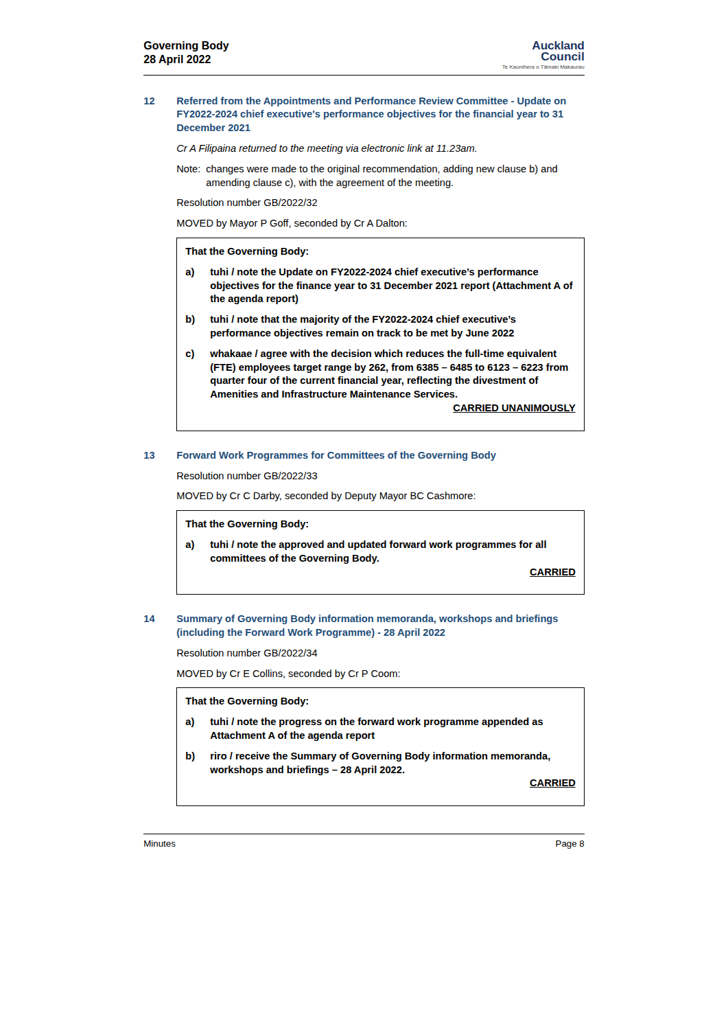Governing Body
28 April 2022
Auckland Council Te Kaunihera o Tāmaki Makaurau
12 Referred from the Appointments and Performance Review Committee - Update on FY2022-2024 chief executive's performance objectives for the financial year to 31 December 2021
Cr A Filipaina returned to the meeting via electronic link at 11.23am.
Note: changes were made to the original recommendation, adding new clause b) and amending clause c), with the agreement of the meeting.
Resolution number GB/2022/32
MOVED by Mayor P Goff, seconded by Cr A Dalton:
That the Governing Body:
a) tuhi / note the Update on FY2022-2024 chief executive’s performance objectives for the finance year to 31 December 2021 report (Attachment A of the agenda report)
b) tuhi / note that the majority of the FY2022-2024 chief executive’s performance objectives remain on track to be met by June 2022
c) whakaae / agree with the decision which reduces the full-time equivalent (FTE) employees target range by 262, from 6385 – 6485 to 6123 – 6223 from quarter four of the current financial year, reflecting the divestment of Amenities and Infrastructure Maintenance Services.
CARRIED UNANIMOUSLY
13 Forward Work Programmes for Committees of the Governing Body
Resolution number GB/2022/33
MOVED by Cr C Darby, seconded by Deputy Mayor BC Cashmore:
That the Governing Body:
a) tuhi / note the approved and updated forward work programmes for all committees of the Governing Body.
CARRIED
14 Summary of Governing Body information memoranda, workshops and briefings (including the Forward Work Programme) - 28 April 2022
Resolution number GB/2022/34
MOVED by Cr E Collins, seconded by Cr P Coom:
That the Governing Body:
a) tuhi / note the progress on the forward work programme appended as Attachment A of the agenda report
b) riro / receive the Summary of Governing Body information memoranda, workshops and briefings – 28 April 2022.
CARRIED
Minutes Page 8